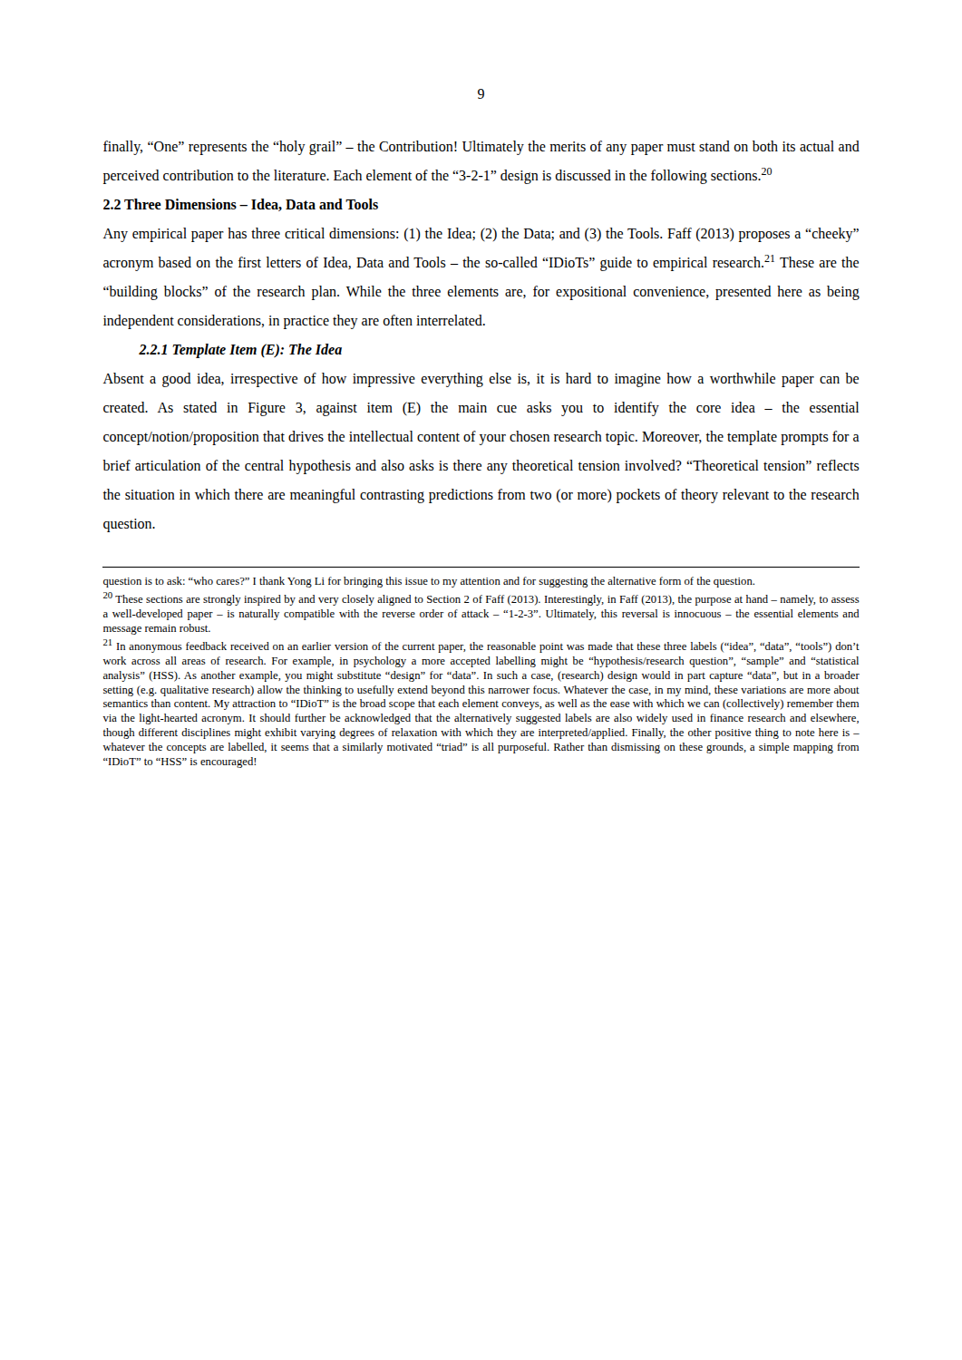9
finally, “One” represents the “holy grail” – the Contribution! Ultimately the merits of any paper must stand on both its actual and perceived contribution to the literature. Each element of the “3-2-1” design is discussed in the following sections.20
2.2 Three Dimensions – Idea, Data and Tools
Any empirical paper has three critical dimensions: (1) the Idea; (2) the Data; and (3) the Tools. Faff (2013) proposes a “cheeky” acronym based on the first letters of Idea, Data and Tools – the so-called “IDioTs” guide to empirical research.21 These are the “building blocks” of the research plan. While the three elements are, for expositional convenience, presented here as being independent considerations, in practice they are often interrelated.
2.2.1 Template Item (E): The Idea
Absent a good idea, irrespective of how impressive everything else is, it is hard to imagine how a worthwhile paper can be created. As stated in Figure 3, against item (E) the main cue asks you to identify the core idea – the essential concept/notion/proposition that drives the intellectual content of your chosen research topic. Moreover, the template prompts for a brief articulation of the central hypothesis and also asks is there any theoretical tension involved? “Theoretical tension” reflects the situation in which there are meaningful contrasting predictions from two (or more) pockets of theory relevant to the research question.
question is to ask: “who cares?” I thank Yong Li for bringing this issue to my attention and for suggesting the alternative form of the question.
20 These sections are strongly inspired by and very closely aligned to Section 2 of Faff (2013). Interestingly, in Faff (2013), the purpose at hand – namely, to assess a well-developed paper – is naturally compatible with the reverse order of attack – “1-2-3”. Ultimately, this reversal is innocuous – the essential elements and message remain robust.
21 In anonymous feedback received on an earlier version of the current paper, the reasonable point was made that these three labels (“idea”, “data”, “tools”) don’t work across all areas of research. For example, in psychology a more accepted labelling might be “hypothesis/research question”, “sample” and “statistical analysis” (HSS). As another example, you might substitute “design” for “data”. In such a case, (research) design would in part capture “data”, but in a broader setting (e.g. qualitative research) allow the thinking to usefully extend beyond this narrower focus. Whatever the case, in my mind, these variations are more about semantics than content. My attraction to “IDioT” is the broad scope that each element conveys, as well as the ease with which we can (collectively) remember them via the light-hearted acronym. It should further be acknowledged that the alternatively suggested labels are also widely used in finance research and elsewhere, though different disciplines might exhibit varying degrees of relaxation with which they are interpreted/applied. Finally, the other positive thing to note here is – whatever the concepts are labelled, it seems that a similarly motivated “triad” is all purposeful. Rather than dismissing on these grounds, a simple mapping from “IDioT” to “HSS” is encouraged!